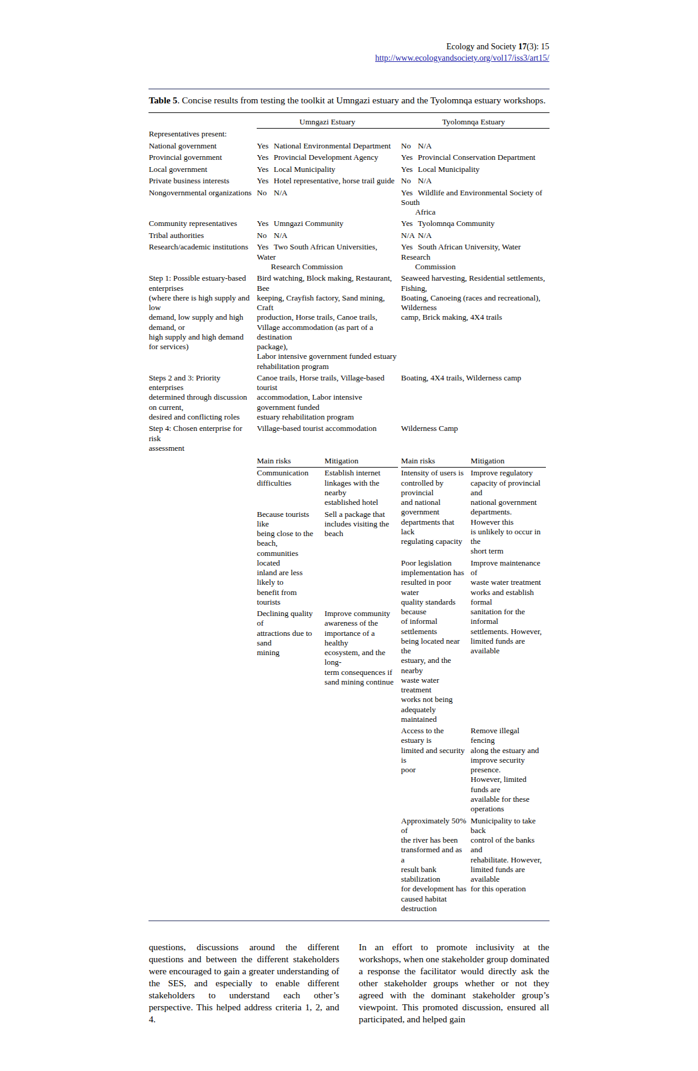Ecology and Society 17(3): 15
http://www.ecologyandsociety.org/vol17/iss3/art15/
Table 5. Concise results from testing the toolkit at Umngazi estuary and the Tyolomnqa estuary workshops.
| | Umngazi Estuary | Tyolomnqa Estuary |
| --- | --- | --- |
| Representatives present: | | |
| National government | Yes National Environmental Department | No N/A |
| Provincial government | Yes Provincial Development Agency | Yes Provincial Conservation Department |
| Local government | Yes Local Municipality | Yes Local Municipality |
| Private business interests | Yes Hotel representative, horse trail guide | No N/A |
| Nongovernmental organizations | No N/A | Yes Wildlife and Environmental Society of South Africa |
| Community representatives | Yes Umngazi Community | Yes Tyolomnqa Community |
| Tribal authorities | No N/A | N/A N/A |
| Research/academic institutions | Yes Two South African Universities, Water Research Commission | Yes South African University, Water Research Commission |
| Step 1: Possible estuary-based enterprises (where there is high supply and low demand, low supply and high demand, or high supply and high demand for services) | Bird watching, Block making, Restaurant, Bee keeping, Crayfish factory, Sand mining, Craft production, Horse trails, Canoe trails, Village accommodation (as part of a destination package), Labor intensive government funded estuary rehabilitation program | Seaweed harvesting, Residential settlements, Fishing, Boating, Canoeing (races and recreational), Wilderness camp, Brick making, 4X4 trails |
| Steps 2 and 3: Priority enterprises determined through discussion on current, desired and conflicting roles | Canoe trails, Horse trails, Village-based tourist accommodation, Labor intensive government funded estuary rehabilitation program | Boating, 4X4 trails, Wilderness camp |
| Step 4: Chosen enterprise for risk assessment | Village-based tourist accommodation | Wilderness Camp |
| | / Main risks / Mitigation / / Communication difficulties / Establish internet linkages with the nearby established hotel / / Because tourists like being close to the beach, communities located inland are less likely to benefit from tourists / Sell a package that includes visiting the beach / / Declining quality of attractions due to sand mining / Improve community awareness of the importance of a healthy ecosystem, and the long- term consequences if sand mining continue / | / Main risks / Mitigation / / Intensity of users is controlled by provincial and national government departments that lack regulating capacity / Improve regulatory capacity of provincial and national government departments. However this is unlikely to occur in the short term / / Poor legislation implementation has resulted in poor water quality standards because of informal settlements being located near the estuary, and the nearby waste water treatment works not being adequately maintained / Improve maintenance of waste water treatment works and establish formal sanitation for the informal settlements. However, limited funds are available / / Access to the estuary is limited and security is poor / Remove illegal fencing along the estuary and improve security presence. However, limited funds are available for these operations / / Approximately 50% of the river has been transformed and as a result bank stabilization for development has caused habitat destruction / Municipality to take back control of the banks and rehabilitate. However, limited funds are available for this operation / |
questions, discussions around the different questions and between the different stakeholders were encouraged to gain a greater understanding of the SES, and especially to enable different stakeholders to understand each other’s perspective. This helped address criteria 1, 2, and 4.
In an effort to promote inclusivity at the workshops, when one stakeholder group dominated a response the facilitator would directly ask the other stakeholder groups whether or not they agreed with the dominant stakeholder group’s viewpoint. This promoted discussion, ensured all participated, and helped gain